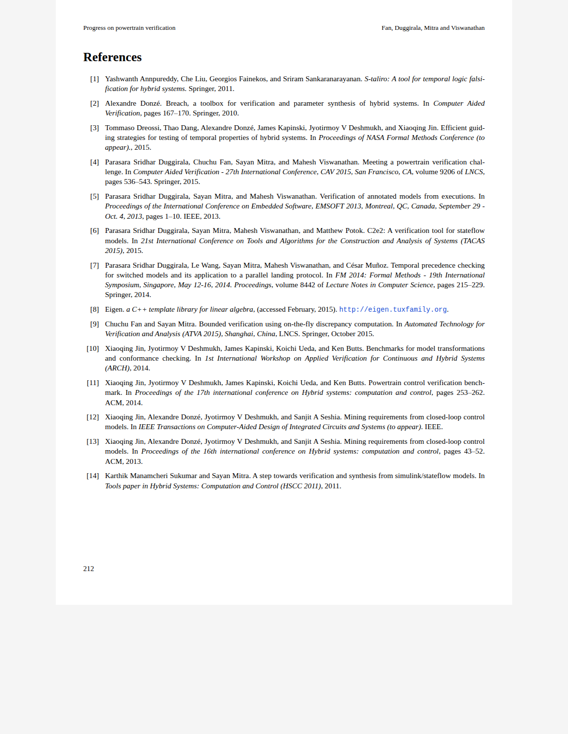Progress on powertrain verification Fan, Duggirala, Mitra and Viswanathan
References
Yashwanth Annpureddy, Che Liu, Georgios Fainekos, and Sriram Sankaranarayanan. S-taliro: A tool for temporal logic falsification for hybrid systems. Springer, 2011.
Alexandre Donzé. Breach, a toolbox for verification and parameter synthesis of hybrid systems. In Computer Aided Verification, pages 167–170. Springer, 2010.
Tommaso Dreossi, Thao Dang, Alexandre Donzé, James Kapinski, Jyotirmoy V Deshmukh, and Xiaoqing Jin. Efficient guiding strategies for testing of temporal properties of hybrid systems. In Proceedings of NASA Formal Methods Conference (to appear)., 2015.
Parasara Sridhar Duggirala, Chuchu Fan, Sayan Mitra, and Mahesh Viswanathan. Meeting a powertrain verification challenge. In Computer Aided Verification - 27th International Conference, CAV 2015, San Francisco, CA, volume 9206 of LNCS, pages 536–543. Springer, 2015.
Parasara Sridhar Duggirala, Sayan Mitra, and Mahesh Viswanathan. Verification of annotated models from executions. In Proceedings of the International Conference on Embedded Software, EMSOFT 2013, Montreal, QC, Canada, September 29 - Oct. 4, 2013, pages 1–10. IEEE, 2013.
Parasara Sridhar Duggirala, Sayan Mitra, Mahesh Viswanathan, and Matthew Potok. C2e2: A verification tool for stateflow models. In 21st International Conference on Tools and Algorithms for the Construction and Analysis of Systems (TACAS 2015), 2015.
Parasara Sridhar Duggirala, Le Wang, Sayan Mitra, Mahesh Viswanathan, and César Muñoz. Temporal precedence checking for switched models and its application to a parallel landing protocol. In FM 2014: Formal Methods - 19th International Symposium, Singapore, May 12-16, 2014. Proceedings, volume 8442 of Lecture Notes in Computer Science, pages 215–229. Springer, 2014.
Eigen. a C++ template library for linear algebra, (accessed February, 2015). http://eigen.tuxfamily.org.
Chuchu Fan and Sayan Mitra. Bounded verification using on-the-fly discrepancy computation. In Automated Technology for Verification and Analysis (ATVA 2015), Shanghai, China, LNCS. Springer, October 2015.
Xiaoqing Jin, Jyotirmoy V Deshmukh, James Kapinski, Koichi Ueda, and Ken Butts. Benchmarks for model transformations and conformance checking. In 1st International Workshop on Applied Verification for Continuous and Hybrid Systems (ARCH), 2014.
Xiaoqing Jin, Jyotirmoy V Deshmukh, James Kapinski, Koichi Ueda, and Ken Butts. Powertrain control verification benchmark. In Proceedings of the 17th international conference on Hybrid systems: computation and control, pages 253–262. ACM, 2014.
Xiaoqing Jin, Alexandre Donzé, Jyotirmoy V Deshmukh, and Sanjit A Seshia. Mining requirements from closed-loop control models. In IEEE Transactions on Computer-Aided Design of Integrated Circuits and Systems (to appear). IEEE.
Xiaoqing Jin, Alexandre Donzé, Jyotirmoy V Deshmukh, and Sanjit A Seshia. Mining requirements from closed-loop control models. In Proceedings of the 16th international conference on Hybrid systems: computation and control, pages 43–52. ACM, 2013.
Karthik Manamcheri Sukumar and Sayan Mitra. A step towards verification and synthesis from simulink/stateflow models. In Tools paper in Hybrid Systems: Computation and Control (HSCC 2011), 2011.
212